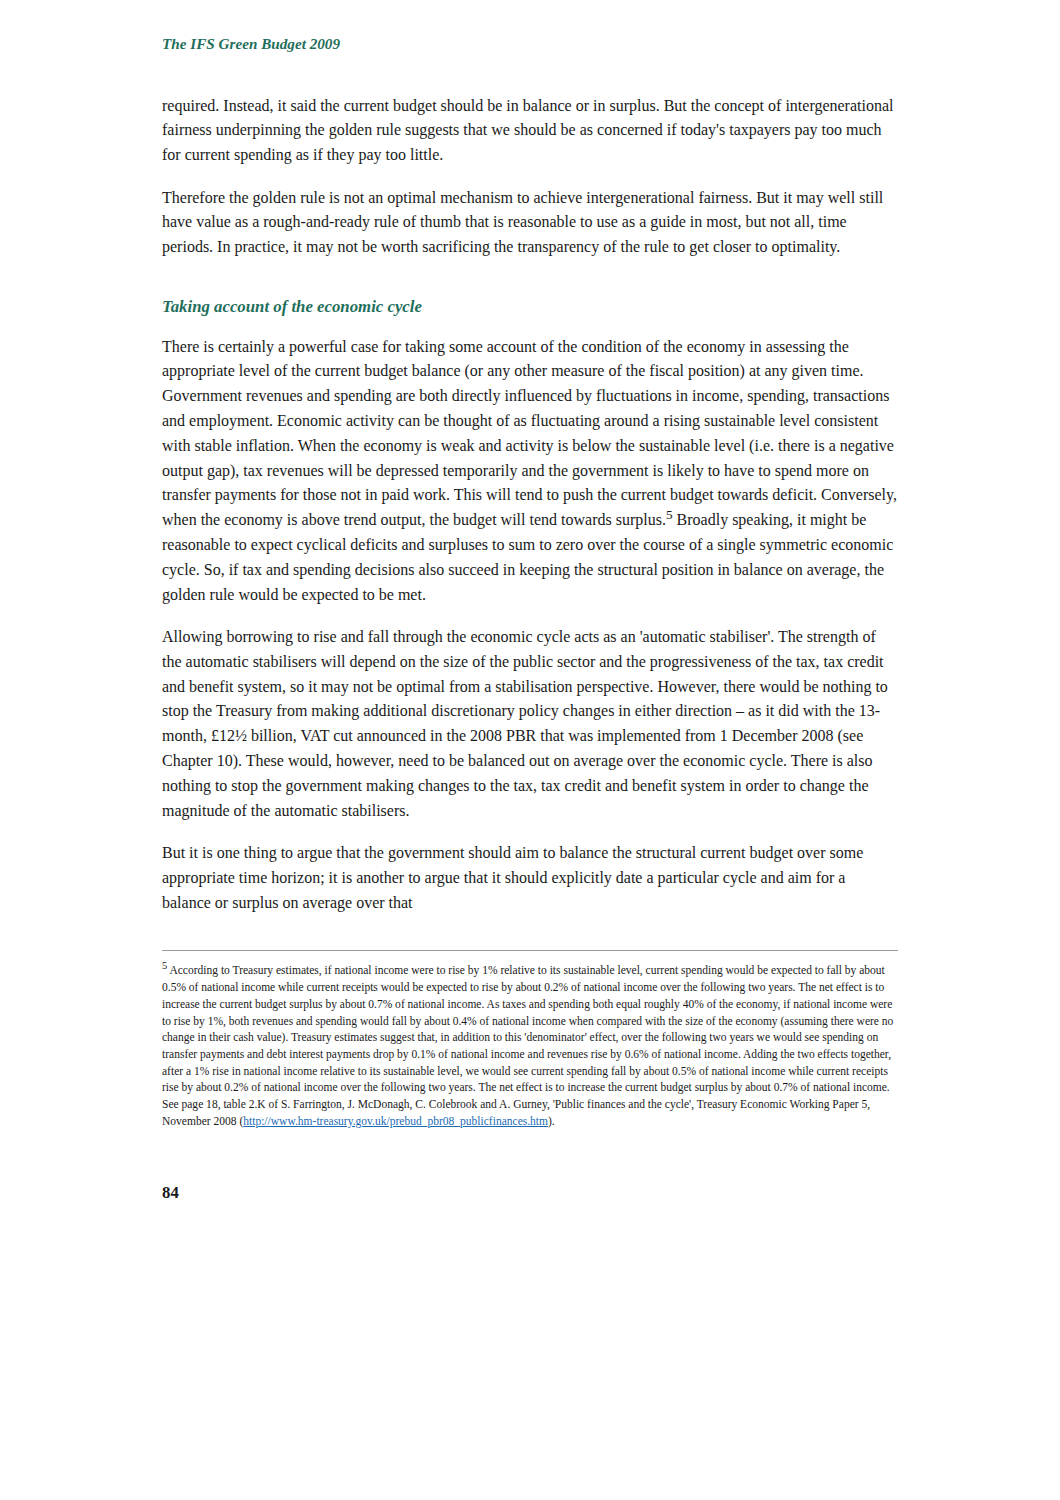The IFS Green Budget 2009
required. Instead, it said the current budget should be in balance or in surplus. But the concept of intergenerational fairness underpinning the golden rule suggests that we should be as concerned if today's taxpayers pay too much for current spending as if they pay too little.
Therefore the golden rule is not an optimal mechanism to achieve intergenerational fairness. But it may well still have value as a rough-and-ready rule of thumb that is reasonable to use as a guide in most, but not all, time periods. In practice, it may not be worth sacrificing the transparency of the rule to get closer to optimality.
Taking account of the economic cycle
There is certainly a powerful case for taking some account of the condition of the economy in assessing the appropriate level of the current budget balance (or any other measure of the fiscal position) at any given time. Government revenues and spending are both directly influenced by fluctuations in income, spending, transactions and employment. Economic activity can be thought of as fluctuating around a rising sustainable level consistent with stable inflation. When the economy is weak and activity is below the sustainable level (i.e. there is a negative output gap), tax revenues will be depressed temporarily and the government is likely to have to spend more on transfer payments for those not in paid work. This will tend to push the current budget towards deficit. Conversely, when the economy is above trend output, the budget will tend towards surplus.5 Broadly speaking, it might be reasonable to expect cyclical deficits and surpluses to sum to zero over the course of a single symmetric economic cycle. So, if tax and spending decisions also succeed in keeping the structural position in balance on average, the golden rule would be expected to be met.
Allowing borrowing to rise and fall through the economic cycle acts as an 'automatic stabiliser'. The strength of the automatic stabilisers will depend on the size of the public sector and the progressiveness of the tax, tax credit and benefit system, so it may not be optimal from a stabilisation perspective. However, there would be nothing to stop the Treasury from making additional discretionary policy changes in either direction – as it did with the 13-month, £12½ billion, VAT cut announced in the 2008 PBR that was implemented from 1 December 2008 (see Chapter 10). These would, however, need to be balanced out on average over the economic cycle. There is also nothing to stop the government making changes to the tax, tax credit and benefit system in order to change the magnitude of the automatic stabilisers.
But it is one thing to argue that the government should aim to balance the structural current budget over some appropriate time horizon; it is another to argue that it should explicitly date a particular cycle and aim for a balance or surplus on average over that
5 According to Treasury estimates, if national income were to rise by 1% relative to its sustainable level, current spending would be expected to fall by about 0.5% of national income while current receipts would be expected to rise by about 0.2% of national income over the following two years. The net effect is to increase the current budget surplus by about 0.7% of national income. As taxes and spending both equal roughly 40% of the economy, if national income were to rise by 1%, both revenues and spending would fall by about 0.4% of national income when compared with the size of the economy (assuming there were no change in their cash value). Treasury estimates suggest that, in addition to this 'denominator' effect, over the following two years we would see spending on transfer payments and debt interest payments drop by 0.1% of national income and revenues rise by 0.6% of national income. Adding the two effects together, after a 1% rise in national income relative to its sustainable level, we would see current spending fall by about 0.5% of national income while current receipts rise by about 0.2% of national income over the following two years. The net effect is to increase the current budget surplus by about 0.7% of national income. See page 18, table 2.K of S. Farrington, J. McDonagh, C. Colebrook and A. Gurney, 'Public finances and the cycle', Treasury Economic Working Paper 5, November 2008 (http://www.hm-treasury.gov.uk/prebud_pbr08_publicfinances.htm).
84